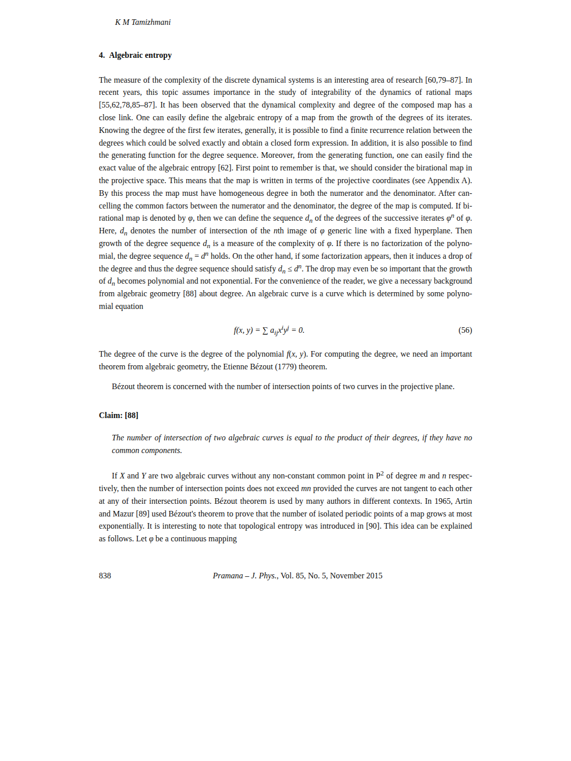K M Tamizhmani
4. Algebraic entropy
The measure of the complexity of the discrete dynamical systems is an interesting area of research [60,79–87]. In recent years, this topic assumes importance in the study of integrability of the dynamics of rational maps [55,62,78,85–87]. It has been observed that the dynamical complexity and degree of the composed map has a close link. One can easily define the algebraic entropy of a map from the growth of the degrees of its iterates. Knowing the degree of the first few iterates, generally, it is possible to find a finite recurrence relation between the degrees which could be solved exactly and obtain a closed form expression. In addition, it is also possible to find the generating function for the degree sequence. Moreover, from the generating function, one can easily find the exact value of the algebraic entropy [62]. First point to remember is that, we should consider the birational map in the projective space. This means that the map is written in terms of the projective coordinates (see Appendix A). By this process the map must have homogeneous degree in both the numerator and the denominator. After cancelling the common factors between the numerator and the denominator, the degree of the map is computed. If birational map is denoted by φ, then we can define the sequence dn of the degrees of the successive iterates φn of φ. Here, dn denotes the number of intersection of the nth image of φ generic line with a fixed hyperplane. Then growth of the degree sequence dn is a measure of the complexity of φ. If there is no factorization of the polynomial, the degree sequence dn = dn holds. On the other hand, if some factorization appears, then it induces a drop of the degree and thus the degree sequence should satisfy dn ≤ dn. The drop may even be so important that the growth of dn becomes polynomial and not exponential. For the convenience of the reader, we give a necessary background from algebraic geometry [88] about degree. An algebraic curve is a curve which is determined by some polynomial equation
f(x, y) = ∑ aijxiyj = 0. (56)
The degree of the curve is the degree of the polynomial f(x, y). For computing the degree, we need an important theorem from algebraic geometry, the Etienne Bézout (1779) theorem.
Bézout theorem is concerned with the number of intersection points of two curves in the projective plane.
Claim: [88]
The number of intersection of two algebraic curves is equal to the product of their degrees, if they have no common components.
If X and Y are two algebraic curves without any non-constant common point in P2 of degree m and n respectively, then the number of intersection points does not exceed mn provided the curves are not tangent to each other at any of their intersection points. Bézout theorem is used by many authors in different contexts. In 1965, Artin and Mazur [89] used Bézout's theorem to prove that the number of isolated periodic points of a map grows at most exponentially. It is interesting to note that topological entropy was introduced in [90]. This idea can be explained as follows. Let φ be a continuous mapping
838 Pramana – J. Phys., Vol. 85, No. 5, November 2015